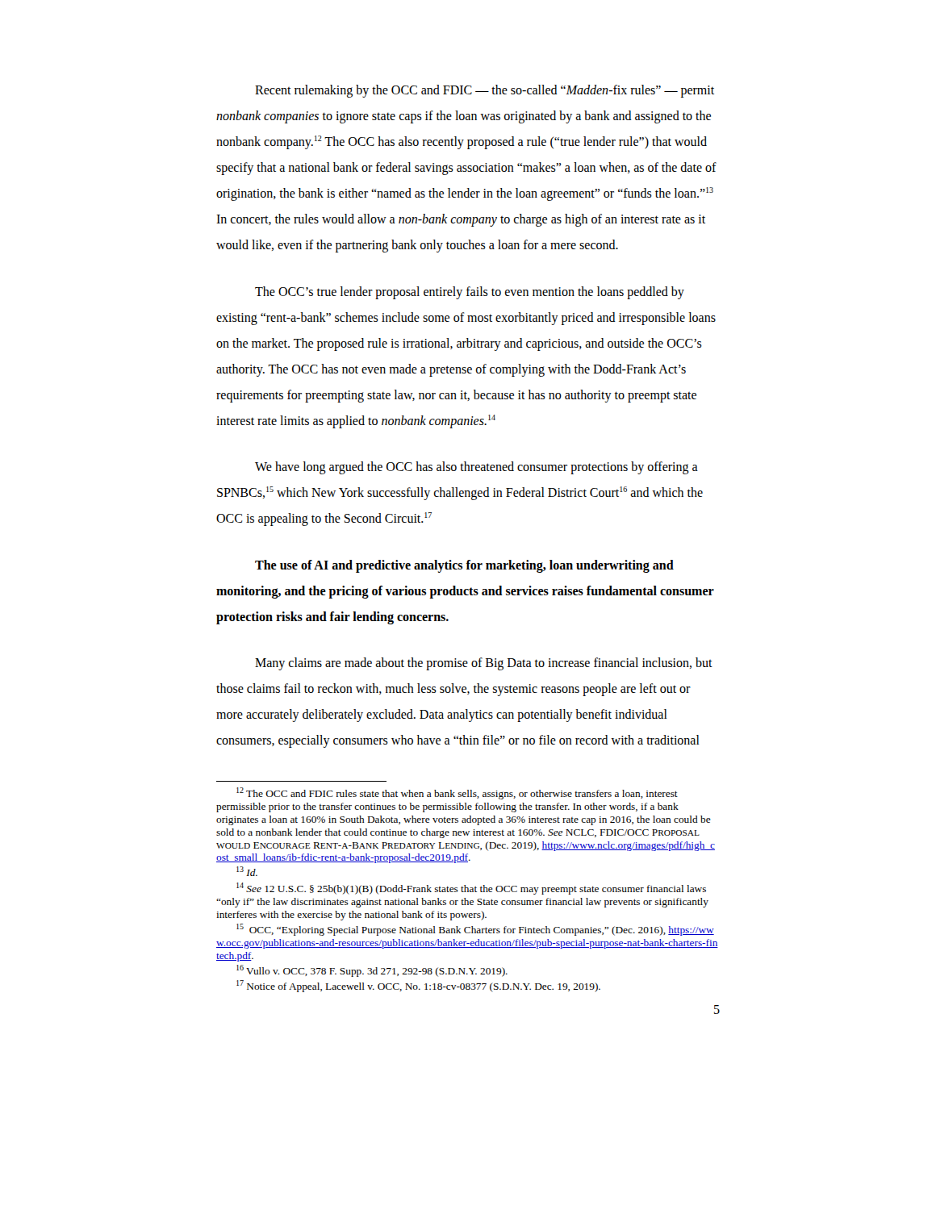Recent rulemaking by the OCC and FDIC — the so-called “Madden-fix rules” — permit nonbank companies to ignore state caps if the loan was originated by a bank and assigned to the nonbank company.12 The OCC has also recently proposed a rule (“true lender rule”) that would specify that a national bank or federal savings association “makes” a loan when, as of the date of origination, the bank is either “named as the lender in the loan agreement” or “funds the loan.”13 In concert, the rules would allow a non-bank company to charge as high of an interest rate as it would like, even if the partnering bank only touches a loan for a mere second.
The OCC’s true lender proposal entirely fails to even mention the loans peddled by existing “rent-a-bank” schemes include some of most exorbitantly priced and irresponsible loans on the market. The proposed rule is irrational, arbitrary and capricious, and outside the OCC’s authority. The OCC has not even made a pretense of complying with the Dodd-Frank Act’s requirements for preempting state law, nor can it, because it has no authority to preempt state interest rate limits as applied to nonbank companies.14
We have long argued the OCC has also threatened consumer protections by offering a SPNBCs,15 which New York successfully challenged in Federal District Court16 and which the OCC is appealing to the Second Circuit.17
The use of AI and predictive analytics for marketing, loan underwriting and monitoring, and the pricing of various products and services raises fundamental consumer protection risks and fair lending concerns.
Many claims are made about the promise of Big Data to increase financial inclusion, but those claims fail to reckon with, much less solve, the systemic reasons people are left out or more accurately deliberately excluded. Data analytics can potentially benefit individual consumers, especially consumers who have a “thin file” or no file on record with a traditional
12 The OCC and FDIC rules state that when a bank sells, assigns, or otherwise transfers a loan, interest permissible prior to the transfer continues to be permissible following the transfer. In other words, if a bank originates a loan at 160% in South Dakota, where voters adopted a 36% interest rate cap in 2016, the loan could be sold to a nonbank lender that could continue to charge new interest at 160%. See NCLC, FDIC/OCC PROPOSAL WOULD ENCOURAGE RENT-A-BANK PREDATORY LENDING, (Dec. 2019), https://www.nclc.org/images/pdf/high_cost_small_loans/ib-fdic-rent-a-bank-proposal-dec2019.pdf.
13 Id.
14 See 12 U.S.C. § 25b(b)(1)(B) (Dodd-Frank states that the OCC may preempt state consumer financial laws “only if” the law discriminates against national banks or the State consumer financial law prevents or significantly interferes with the exercise by the national bank of its powers).
15 OCC, “Exploring Special Purpose National Bank Charters for Fintech Companies,” (Dec. 2016), https://www.occ.gov/publications-and-resources/publications/banker-education/files/pub-special-purpose-nat-bank-charters-fintech.pdf.
16 Vullo v. OCC, 378 F. Supp. 3d 271, 292-98 (S.D.N.Y. 2019).
17 Notice of Appeal, Lacewell v. OCC, No. 1:18-cv-08377 (S.D.N.Y. Dec. 19, 2019).
5